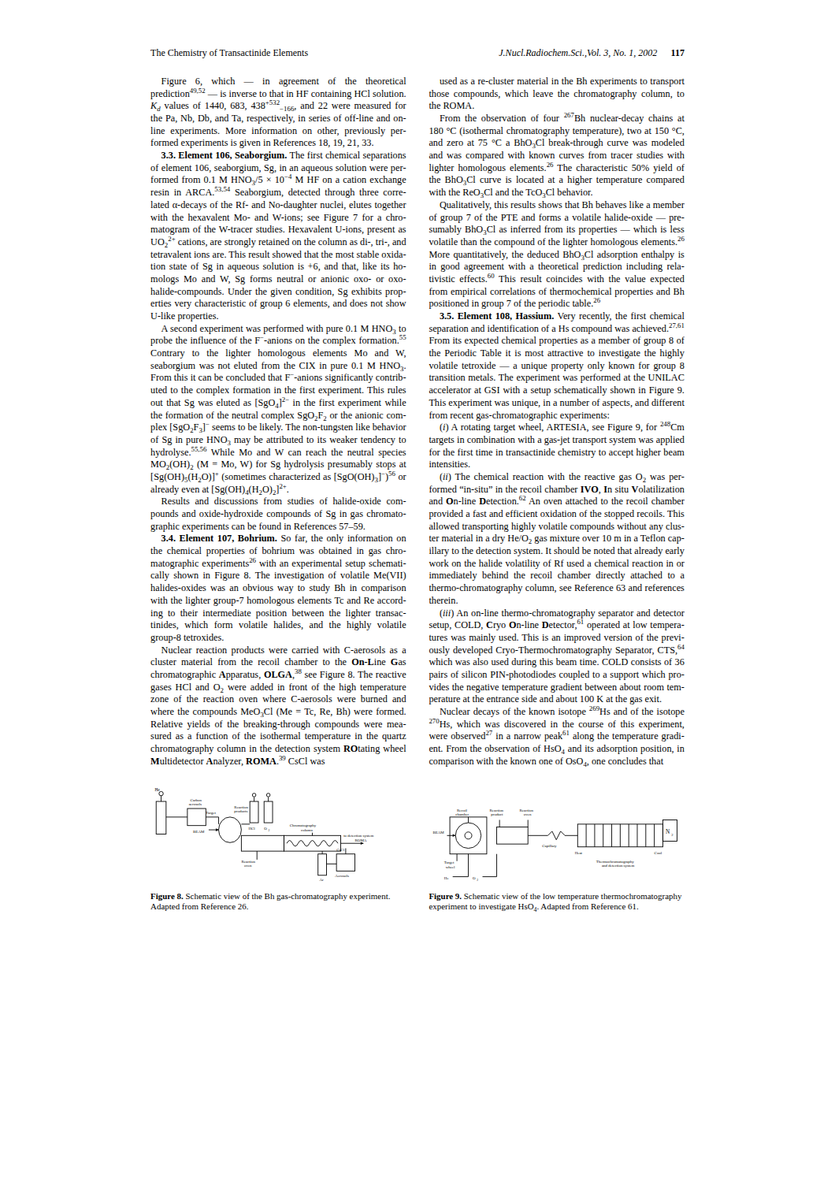The Chemistry of Transactinide Elements
J.Nucl.Radiochem.Sci.,Vol. 3, No. 1, 2002117
Figure 6, which — in agreement of the theoretical prediction49,52 — is inverse to that in HF containing HCl solution. Kd values of 1440, 683, 438+532−166, and 22 were measured for the Pa, Nb, Db, and Ta, respectively, in series of off-line and on-line experiments. More information on other, previously performed experiments is given in References 18, 19, 21, 33.
3.3. Element 106, Seaborgium. The first chemical separations of element 106, seaborgium, Sg, in an aqueous solution were performed from 0.1 M HNO3/5 × 10−4 M HF on a cation exchange resin in ARCA.53,54 Seaborgium, detected through three correlated α-decays of the Rf- and No-daughter nuclei, elutes together with the hexavalent Mo- and W-ions; see Figure 7 for a chromatogram of the W-tracer studies. Hexavalent U-ions, present as UO22+ cations, are strongly retained on the column as di-, tri-, and tetravalent ions are. This result showed that the most stable oxidation state of Sg in aqueous solution is +6, and that, like its homologs Mo and W, Sg forms neutral or anionic oxo- or oxohalide-compounds. Under the given condition, Sg exhibits properties very characteristic of group 6 elements, and does not show U-like properties.
A second experiment was performed with pure 0.1 M HNO3 to probe the influence of the F−-anions on the complex formation.55 Contrary to the lighter homologous elements Mo and W, seaborgium was not eluted from the CIX in pure 0.1 M HNO3. From this it can be concluded that F−-anions significantly contributed to the complex formation in the first experiment. This rules out that Sg was eluted as [SgO4]2− in the first experiment while the formation of the neutral complex SgO2F2 or the anionic complex [SgO2F3]− seems to be likely. The non-tungsten like behavior of Sg in pure HNO3 may be attributed to its weaker tendency to hydrolyse.55,56 While Mo and W can reach the neutral species MO2(OH)2 (M = Mo, W) for Sg hydrolysis presumably stops at [Sg(OH)5(H2O)]+ (sometimes characterized as [SgO(OH)3]−)56 or already even at [Sg(OH)4(H2O)2]2+.
Results and discussions from studies of halide-oxide compounds and oxide-hydroxide compounds of Sg in gas chromatographic experiments can be found in References 57–59.
3.4. Element 107, Bohrium. So far, the only information on the chemical properties of bohrium was obtained in gas chromatographic experiments26 with an experimental setup schematically shown in Figure 8. The investigation of volatile Me(VII) halides-oxides was an obvious way to study Bh in comparison with the lighter group-7 homologous elements Tc and Re according to their intermediate position between the lighter transactinides, which form volatile halides, and the highly volatile group-8 tetroxides.
Nuclear reaction products were carried with C-aerosols as a cluster material from the recoil chamber to the On-Line Gas chromatographic Apparatus, OLGA,38 see Figure 8. The reactive gases HCl and O2 were added in front of the high temperature zone of the reaction oven where C-aerosols were burned and where the compounds MeO3Cl (Me = Tc, Re, Bh) were formed. Relative yields of the breaking-through compounds were measured as a function of the isothermal temperature in the quartz chromatography column in the detection system ROtating wheel Multidetector Analyzer, ROMA.39 CsCl was
He Carbon aerosols Target BEAM Reaction products HCl O 2 Reaction oven Chromatography column to detection system ROMA Ar CsCl Aerosols
Figure 8. Schematic view of the Bh gas-chromatography experiment. Adapted from Reference 26.
used as a re-cluster material in the Bh experiments to transport those compounds, which leave the chromatography column, to the ROMA.
From the observation of four 267Bh nuclear-decay chains at 180 °C (isothermal chromatography temperature), two at 150 °C, and zero at 75 °C a BhO3Cl break-through curve was modeled and was compared with known curves from tracer studies with lighter homologous elements.26 The characteristic 50% yield of the BhO3Cl curve is located at a higher temperature compared with the ReO3Cl and the TcO3Cl behavior.
Qualitatively, this results shows that Bh behaves like a member of group 7 of the PTE and forms a volatile halide-oxide — presumably BhO3Cl as inferred from its properties — which is less volatile than the compound of the lighter homologous elements.26 More quantitatively, the deduced BhO3Cl adsorption enthalpy is in good agreement with a theoretical prediction including relativistic effects.60 This result coincides with the value expected from empirical correlations of thermochemical properties and Bh positioned in group 7 of the periodic table.26
3.5. Element 108, Hassium. Very recently, the first chemical separation and identification of a Hs compound was achieved.27,61 From its expected chemical properties as a member of group 8 of the Periodic Table it is most attractive to investigate the highly volatile tetroxide — a unique property only known for group 8 transition metals. The experiment was performed at the UNILAC accelerator at GSI with a setup schematically shown in Figure 9. This experiment was unique, in a number of aspects, and different from recent gas-chromatographic experiments:
(i) A rotating target wheel, ARTESIA, see Figure 9, for 248Cm targets in combination with a gas-jet transport system was applied for the first time in transactinide chemistry to accept higher beam intensities.
(ii) The chemical reaction with the reactive gas O2 was performed “in-situ” in the recoil chamber IVO, In situ Volatilization and On-line Detection.62 An oven attached to the recoil chamber provided a fast and efficient oxidation of the stopped recoils. This allowed transporting highly volatile compounds without any cluster material in a dry He/O2 gas mixture over 10 m in a Teflon capillary to the detection system. It should be noted that already early work on the halide volatility of Rf used a chemical reaction in or immediately behind the recoil chamber directly attached to a thermo-chromatography column, see Reference 63 and references therein.
(iii) An on-line thermo-chromatography separator and detector setup, COLD, Cryo On-line Detector,61 operated at low temperatures was mainly used. This is an improved version of the previously developed Cryo-Thermochromatography Separator, CTS,64 which was also used during this beam time. COLD consists of 36 pairs of silicon PIN-photodiodes coupled to a support which provides the negative temperature gradient between about room temperature at the entrance side and about 100 K at the gas exit.
Nuclear decays of the known isotope 269Hs and of the isotope 270Hs, which was discovered in the course of this experiment, were observed27 in a narrow peak61 along the temperature gradient. From the observation of HsO4 and its adsorption position, in comparison with the known one of OsO4, one concludes that
Recoil chamber BEAM Target wheel He O 2 Reaction product Reaction oven Capillary Heat Cool Thermochromatography and detection system N 2
Figure 9. Schematic view of the low temperature thermochromatography experiment to investigate HsO4. Adapted from Reference 61.